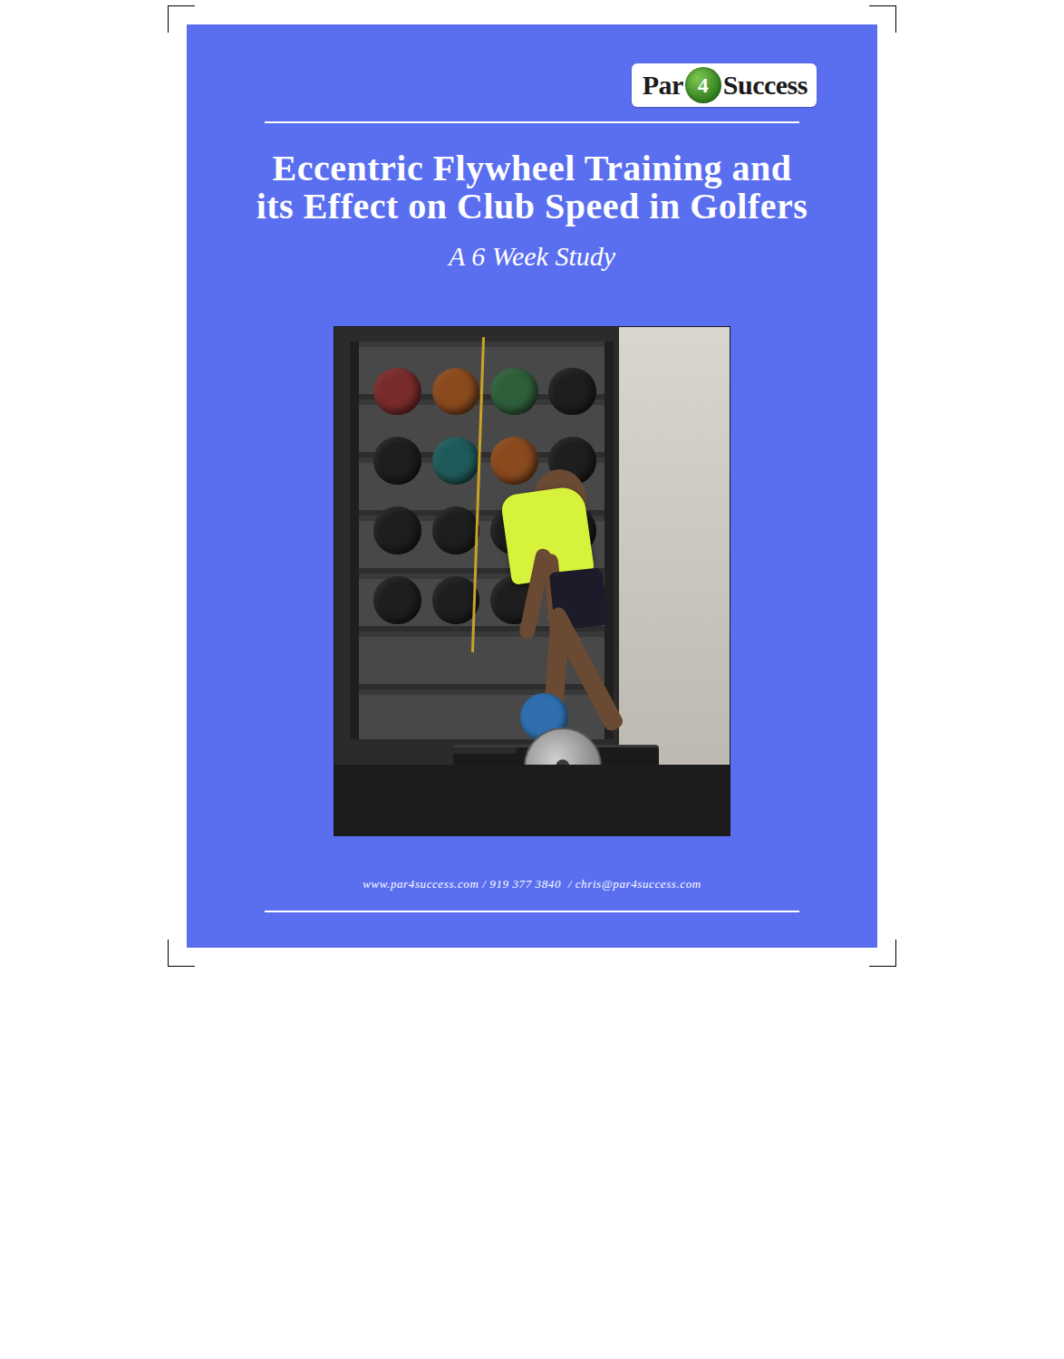Par 4 Success
Eccentric Flywheel Training and its Effect on Club Speed in Golfers
A 6 Week Study
www.par4success.com / 919 377 3840 / chris@par4success.com